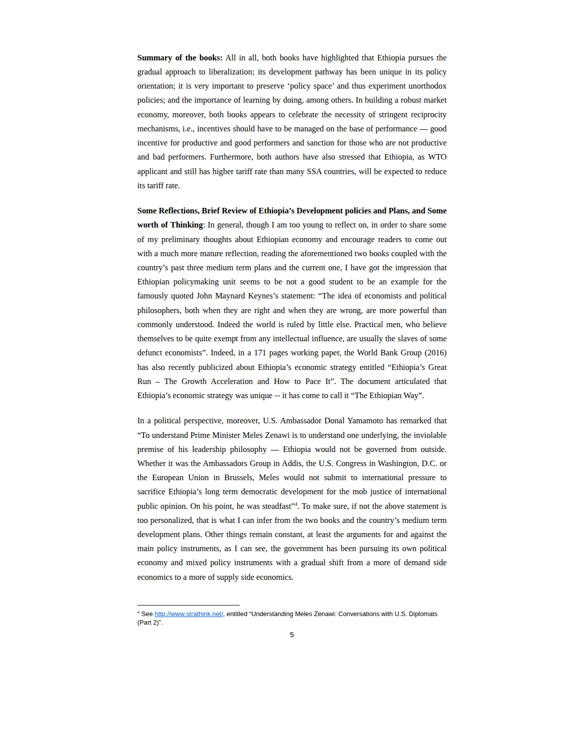Summary of the books: All in all, both books have highlighted that Ethiopia pursues the gradual approach to liberalization; its development pathway has been unique in its policy orientation; it is very important to preserve ‘policy space’ and thus experiment unorthodox policies; and the importance of learning by doing, among others. In building a robust market economy, moreover, both books appears to celebrate the necessity of stringent reciprocity mechanisms, i.e., incentives should have to be managed on the base of performance — good incentive for productive and good performers and sanction for those who are not productive and bad performers. Furthermore, both authors have also stressed that Ethiopia, as WTO applicant and still has higher tariff rate than many SSA countries, will be expected to reduce its tariff rate.
Some Reflections, Brief Review of Ethiopia’s Development policies and Plans, and Some worth of Thinking: In general, though I am too young to reflect on, in order to share some of my preliminary thoughts about Ethiopian economy and encourage readers to come out with a much more mature reflection, reading the aforementioned two books coupled with the country’s past three medium term plans and the current one, I have got the impression that Ethiopian policymaking unit seems to be not a good student to be an example for the famously quoted John Maynard Keynes’s statement: “The idea of economists and political philosophers, both when they are right and when they are wrong, are more powerful than commonly understood. Indeed the world is ruled by little else. Practical men, who believe themselves to be quite exempt from any intellectual influence, are usually the slaves of some defunct economists”. Indeed, in a 171 pages working paper, the World Bank Group (2016) has also recently publicized about Ethiopia’s economic strategy entitled “Ethiopia’s Great Run – The Growth Acceleration and How to Pace It”. The document articulated that Ethiopia’s economic strategy was unique -- it has come to call it “The Ethiopian Way”.
In a political perspective, moreover, U.S. Ambassador Donal Yamamoto has remarked that “To understand Prime Minister Meles Zenawi is to understand one underlying, the inviolable premise of his leadership philosophy — Ethiopia would not be governed from outside. Whether it was the Ambassadors Group in Addis, the U.S. Congress in Washington, D.C. or the European Union in Brussels, Meles would not submit to international pressure to sacrifice Ethiopia’s long term democratic development for the mob justice of international public opinion. On his point, he was steadfast”4. To make sure, if not the above statement is too personalized, that is what I can infer from the two books and the country’s medium term development plans. Other things remain constant, at least the arguments for and against the main policy instruments, as I can see, the government has been pursuing its own political economy and mixed policy instruments with a gradual shift from a more of demand side economics to a more of supply side economics.
4 See http://www.strathink.net/, entitled “Understanding Meles Zenawi: Conversations with U.S. Diplomats (Part 2)”.
5